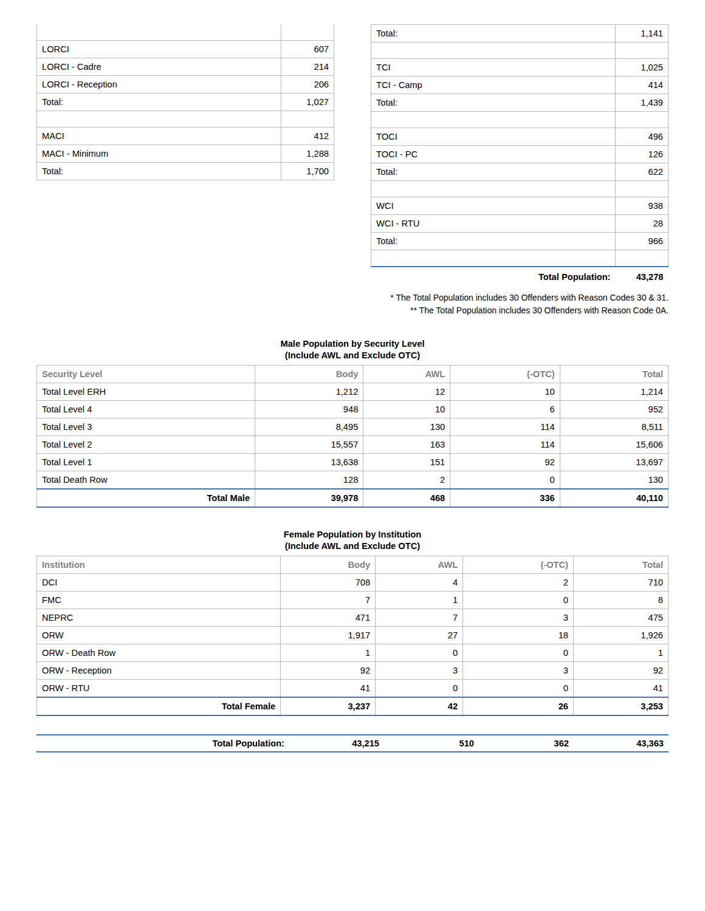| / LORCI / 607 / / LORCI - Cadre / 214 / / LORCI - Reception / 206 / / Total: / 1,027 / / MACI / 412 / / MACI - Minimum / 1,288 / / Total: / 1,700 / | / Total: / 1,141 / / TCI / 1,025 / / TCI - Camp / 414 / / Total: / 1,439 / / TOCI / 496 / / TOCI - PC / 126 / / Total: / 622 / / WCI / 938 / / WCI - RTU / 28 / / Total: / 966 / / Total Population: / 43,278 / |
* The Total Population includes 30 Offenders with Reason Codes 30 & 31.
** The Total Population includes 30 Offenders with Reason Code 0A.
Male Population by Security Level
(Include AWL and Exclude OTC)
| Security Level | Body | AWL | (-OTC) | Total |
| --- | --- | --- | --- | --- |
| Total Level ERH | 1,212 | 12 | 10 | 1,214 |
| Total Level 4 | 948 | 10 | 6 | 952 |
| Total Level 3 | 8,495 | 130 | 114 | 8,511 |
| Total Level 2 | 15,557 | 163 | 114 | 15,606 |
| Total Level 1 | 13,638 | 151 | 92 | 13,697 |
| Total Death Row | 128 | 2 | 0 | 130 |
| Total Male | 39,978 | 468 | 336 | 40,110 |
Female Population by Institution
(Include AWL and Exclude OTC)
| Institution | Body | AWL | (-OTC) | Total |
| --- | --- | --- | --- | --- |
| DCI | 708 | 4 | 2 | 710 |
| FMC | 7 | 1 | 0 | 8 |
| NEPRC | 471 | 7 | 3 | 475 |
| ORW | 1,917 | 27 | 18 | 1,926 |
| ORW - Death Row | 1 | 0 | 0 | 1 |
| ORW - Reception | 92 | 3 | 3 | 92 |
| ORW - RTU | 41 | 0 | 0 | 41 |
| Total Female | 3,237 | 42 | 26 | 3,253 |
| Total Population: | 43,215 | 510 | 362 | 43,363 |